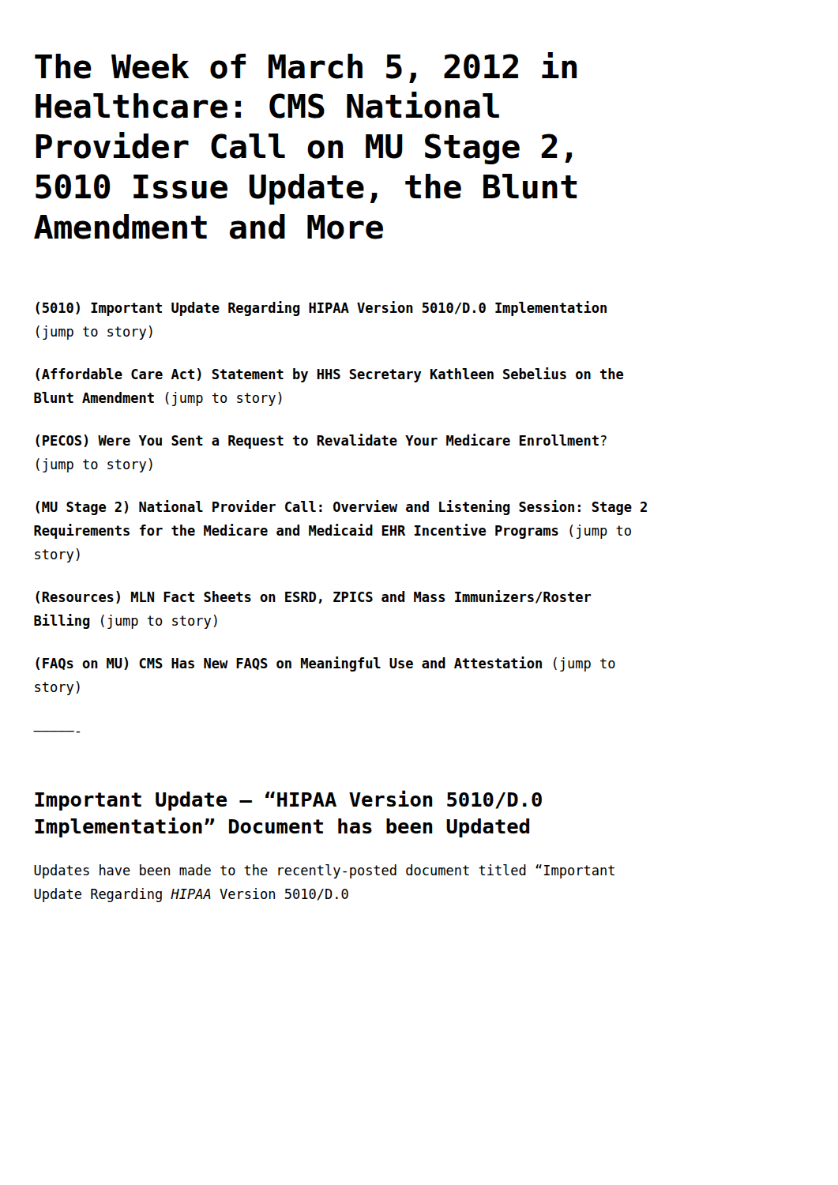The Week of March 5, 2012 in Healthcare: CMS National Provider Call on MU Stage 2, 5010 Issue Update, the Blunt Amendment and More
(5010) Important Update Regarding HIPAA Version 5010/D.0 Implementation (jump to story)
(Affordable Care Act) Statement by HHS Secretary Kathleen Sebelius on the Blunt Amendment (jump to story)
(PECOS) Were You Sent a Request to Revalidate Your Medicare Enrollment? (jump to story)
(MU Stage 2) National Provider Call: Overview and Listening Session: Stage 2 Requirements for the Medicare and Medicaid EHR Incentive Programs (jump to story)
(Resources) MLN Fact Sheets on ESRD, ZPICS and Mass Immunizers/Roster Billing (jump to story)
(FAQs on MU) CMS Has New FAQS on Meaningful Use and Attestation (jump to story)
—————-
Important Update – “HIPAA Version 5010/D.0 Implementation” Document has been Updated
Updates have been made to the recently-posted document titled “Important Update Regarding HIPAA Version 5010/D.0